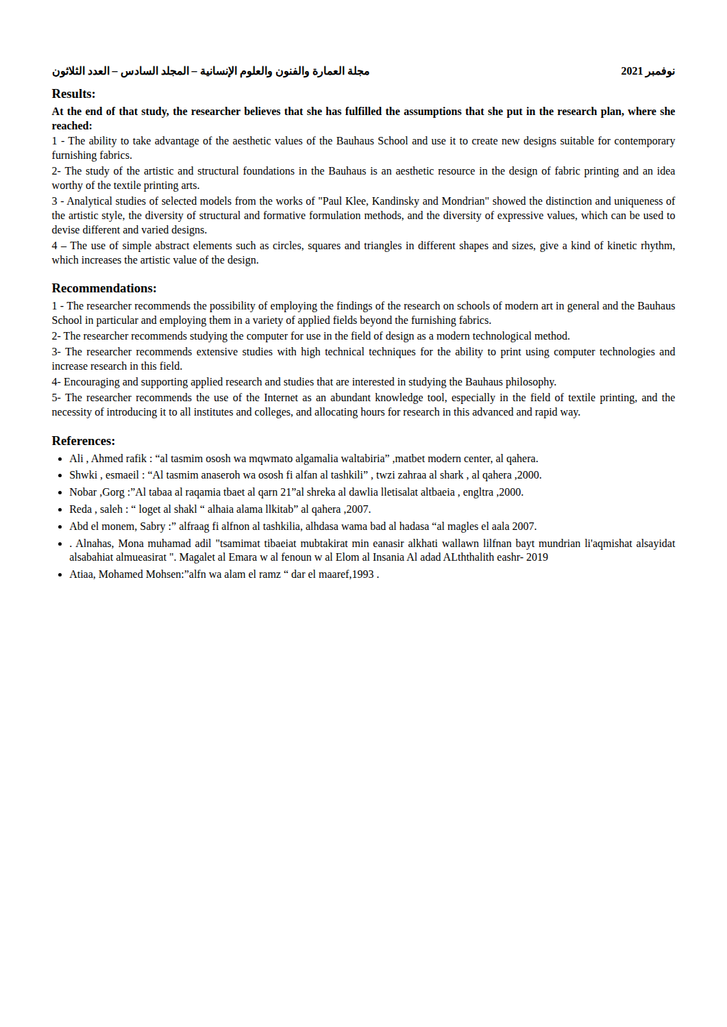نوفمبر 2021 مجلة العمارة والفنون والعلوم الإنسانية – المجلد السادس – العدد الثلاثون
Results:
At the end of that study, the researcher believes that she has fulfilled the assumptions that she put in the research plan, where she reached:
1 - The ability to take advantage of the aesthetic values of the Bauhaus School and use it to create new designs suitable for contemporary furnishing fabrics.
2- The study of the artistic and structural foundations in the Bauhaus is an aesthetic resource in the design of fabric printing and an idea worthy of the textile printing arts.
3 - Analytical studies of selected models from the works of "Paul Klee, Kandinsky and Mondrian" showed the distinction and uniqueness of the artistic style, the diversity of structural and formative formulation methods, and the diversity of expressive values, which can be used to devise different and varied designs.
4 – The use of simple abstract elements such as circles, squares and triangles in different shapes and sizes, give a kind of kinetic rhythm, which increases the artistic value of the design.
Recommendations:
1 - The researcher recommends the possibility of employing the findings of the research on schools of modern art in general and the Bauhaus School in particular and employing them in a variety of applied fields beyond the furnishing fabrics.
2- The researcher recommends studying the computer for use in the field of design as a modern technological method.
3- The researcher recommends extensive studies with high technical techniques for the ability to print using computer technologies and increase research in this field.
4- Encouraging and supporting applied research and studies that are interested in studying the Bauhaus philosophy.
5- The researcher recommends the use of the Internet as an abundant knowledge tool, especially in the field of textile printing, and the necessity of introducing it to all institutes and colleges, and allocating hours for research in this advanced and rapid way.
References:
Ali , Ahmed rafik : “al tasmim ososh wa mqwmato algamalia waltabiria” ,matbet modern center, al qahera.
Shwki , esmaeil : “Al tasmim anaseroh wa ososh fi alfan al tashkili” , twzi zahraa al shark , al qahera ,2000.
Nobar ,Gorg :”Al tabaa al raqamia tbaet al qarn 21”al shreka al dawlia lletisalat altbaeia , engltra ,2000.
Reda , saleh : “ loget al shakl “ alhaia alama llkitab” al qahera ,2007.
Abd el monem, Sabry :” alfraag fi alfnon al tashkilia, alhdasa wama bad al hadasa “al magles el aala 2007.
. Alnahas, Mona muhamad adil "tsamimat tibaeiat mubtakirat min eanasir alkhati wallawn lilfnan bayt mundrian li'aqmishat alsayidat alsabahiat almueasirat ". Magalet al Emara w al fenoun w al Elom al Insania Al adad ALththalith eashr- 2019
Atiaa, Mohamed Mohsen:”alfn wa alam el ramz “ dar el maaref,1993 .